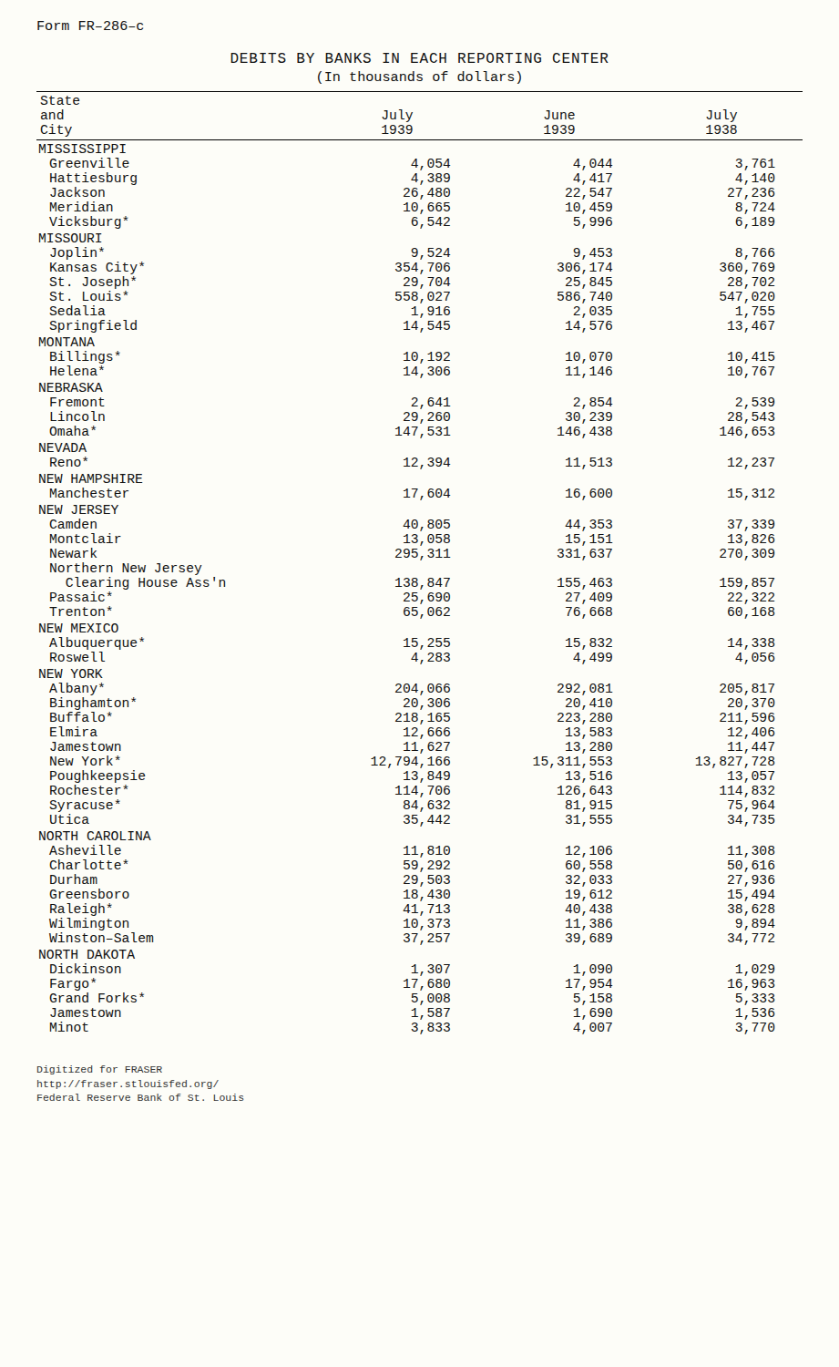Form FR–286–c
DEBITS BY BANKS IN EACH REPORTING CENTER
(In thousands of dollars)
| State and City | July 1939 | June 1939 | July 1938 |
| --- | --- | --- | --- |
| MISSISSIPPI | | | |
| Greenville | 4,054 | 4,044 | 3,761 |
| Hattiesburg | 4,389 | 4,417 | 4,140 |
| Jackson | 26,480 | 22,547 | 27,236 |
| Meridian | 10,665 | 10,459 | 8,724 |
| Vicksburg* | 6,542 | 5,996 | 6,189 |
| MISSOURI | | | |
| Joplin* | 9,524 | 9,453 | 8,766 |
| Kansas City* | 354,706 | 306,174 | 360,769 |
| St. Joseph* | 29,704 | 25,845 | 28,702 |
| St. Louis* | 558,027 | 586,740 | 547,020 |
| Sedalia | 1,916 | 2,035 | 1,755 |
| Springfield | 14,545 | 14,576 | 13,467 |
| MONTANA | | | |
| Billings* | 10,192 | 10,070 | 10,415 |
| Helena* | 14,306 | 11,146 | 10,767 |
| NEBRASKA | | | |
| Fremont | 2,641 | 2,854 | 2,539 |
| Lincoln | 29,260 | 30,239 | 28,543 |
| Omaha* | 147,531 | 146,438 | 146,653 |
| NEVADA | | | |
| Reno* | 12,394 | 11,513 | 12,237 |
| NEW HAMPSHIRE | | | |
| Manchester | 17,604 | 16,600 | 15,312 |
| NEW JERSEY | | | |
| Camden | 40,805 | 44,353 | 37,339 |
| Montclair | 13,058 | 15,151 | 13,826 |
| Newark | 295,311 | 331,637 | 270,309 |
| Northern New Jersey | | | |
| Clearing House Ass'n | 138,847 | 155,463 | 159,857 |
| Passaic* | 25,690 | 27,409 | 22,322 |
| Trenton* | 65,062 | 76,668 | 60,168 |
| NEW MEXICO | | | |
| Albuquerque* | 15,255 | 15,832 | 14,338 |
| Roswell | 4,283 | 4,499 | 4,056 |
| NEW YORK | | | |
| Albany* | 204,066 | 292,081 | 205,817 |
| Binghamton* | 20,306 | 20,410 | 20,370 |
| Buffalo* | 218,165 | 223,280 | 211,596 |
| Elmira | 12,666 | 13,583 | 12,406 |
| Jamestown | 11,627 | 13,280 | 11,447 |
| New York* | 12,794,166 | 15,311,553 | 13,827,728 |
| Poughkeepsie | 13,849 | 13,516 | 13,057 |
| Rochester* | 114,706 | 126,643 | 114,832 |
| Syracuse* | 84,632 | 81,915 | 75,964 |
| Utica | 35,442 | 31,555 | 34,735 |
| NORTH CAROLINA | | | |
| Asheville | 11,810 | 12,106 | 11,308 |
| Charlotte* | 59,292 | 60,558 | 50,616 |
| Durham | 29,503 | 32,033 | 27,936 |
| Greensboro | 18,430 | 19,612 | 15,494 |
| Raleigh* | 41,713 | 40,438 | 38,628 |
| Wilmington | 10,373 | 11,386 | 9,894 |
| Winston–Salem | 37,257 | 39,689 | 34,772 |
| NORTH DAKOTA | | | |
| Dickinson | 1,307 | 1,090 | 1,029 |
| Fargo* | 17,680 | 17,954 | 16,963 |
| Grand Forks* | 5,008 | 5,158 | 5,333 |
| Jamestown | 1,587 | 1,690 | 1,536 |
| Minot | 3,833 | 4,007 | 3,770 |
Digitized for FRASER
http://fraser.stlouisfed.org/
Federal Reserve Bank of St. Louis